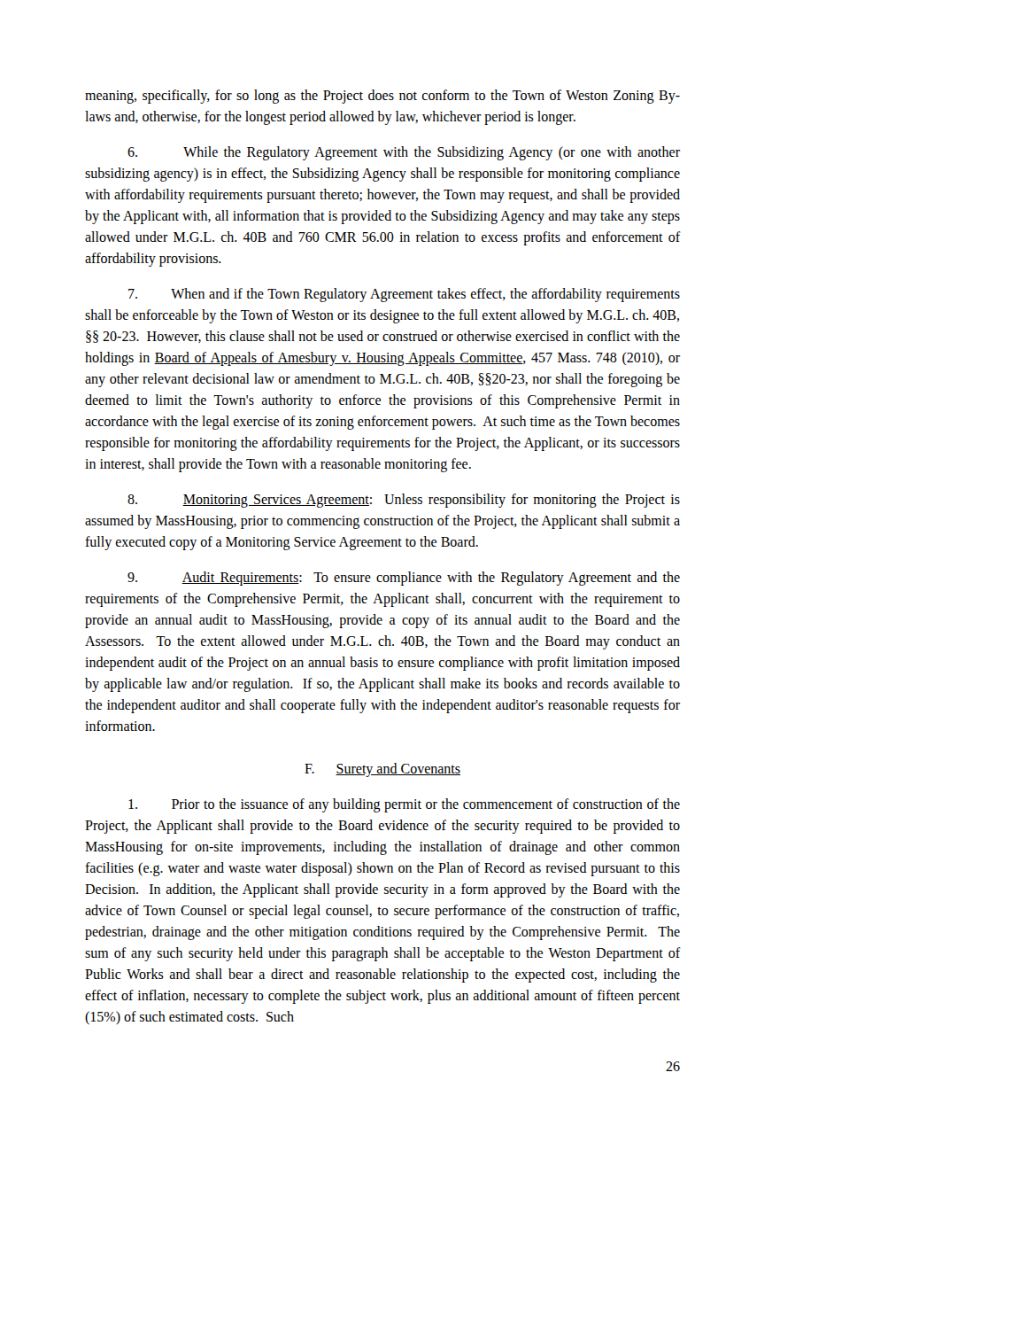meaning, specifically, for so long as the Project does not conform to the Town of Weston Zoning By-laws and, otherwise, for the longest period allowed by law, whichever period is longer.
6. While the Regulatory Agreement with the Subsidizing Agency (or one with another subsidizing agency) is in effect, the Subsidizing Agency shall be responsible for monitoring compliance with affordability requirements pursuant thereto; however, the Town may request, and shall be provided by the Applicant with, all information that is provided to the Subsidizing Agency and may take any steps allowed under M.G.L. ch. 40B and 760 CMR 56.00 in relation to excess profits and enforcement of affordability provisions.
7. When and if the Town Regulatory Agreement takes effect, the affordability requirements shall be enforceable by the Town of Weston or its designee to the full extent allowed by M.G.L. ch. 40B, §§ 20-23. However, this clause shall not be used or construed or otherwise exercised in conflict with the holdings in Board of Appeals of Amesbury v. Housing Appeals Committee, 457 Mass. 748 (2010), or any other relevant decisional law or amendment to M.G.L. ch. 40B, §§20-23, nor shall the foregoing be deemed to limit the Town's authority to enforce the provisions of this Comprehensive Permit in accordance with the legal exercise of its zoning enforcement powers. At such time as the Town becomes responsible for monitoring the affordability requirements for the Project, the Applicant, or its successors in interest, shall provide the Town with a reasonable monitoring fee.
8. Monitoring Services Agreement: Unless responsibility for monitoring the Project is assumed by MassHousing, prior to commencing construction of the Project, the Applicant shall submit a fully executed copy of a Monitoring Service Agreement to the Board.
9. Audit Requirements: To ensure compliance with the Regulatory Agreement and the requirements of the Comprehensive Permit, the Applicant shall, concurrent with the requirement to provide an annual audit to MassHousing, provide a copy of its annual audit to the Board and the Assessors. To the extent allowed under M.G.L. ch. 40B, the Town and the Board may conduct an independent audit of the Project on an annual basis to ensure compliance with profit limitation imposed by applicable law and/or regulation. If so, the Applicant shall make its books and records available to the independent auditor and shall cooperate fully with the independent auditor's reasonable requests for information.
F. Surety and Covenants
1. Prior to the issuance of any building permit or the commencement of construction of the Project, the Applicant shall provide to the Board evidence of the security required to be provided to MassHousing for on-site improvements, including the installation of drainage and other common facilities (e.g. water and waste water disposal) shown on the Plan of Record as revised pursuant to this Decision. In addition, the Applicant shall provide security in a form approved by the Board with the advice of Town Counsel or special legal counsel, to secure performance of the construction of traffic, pedestrian, drainage and the other mitigation conditions required by the Comprehensive Permit. The sum of any such security held under this paragraph shall be acceptable to the Weston Department of Public Works and shall bear a direct and reasonable relationship to the expected cost, including the effect of inflation, necessary to complete the subject work, plus an additional amount of fifteen percent (15%) of such estimated costs. Such
26